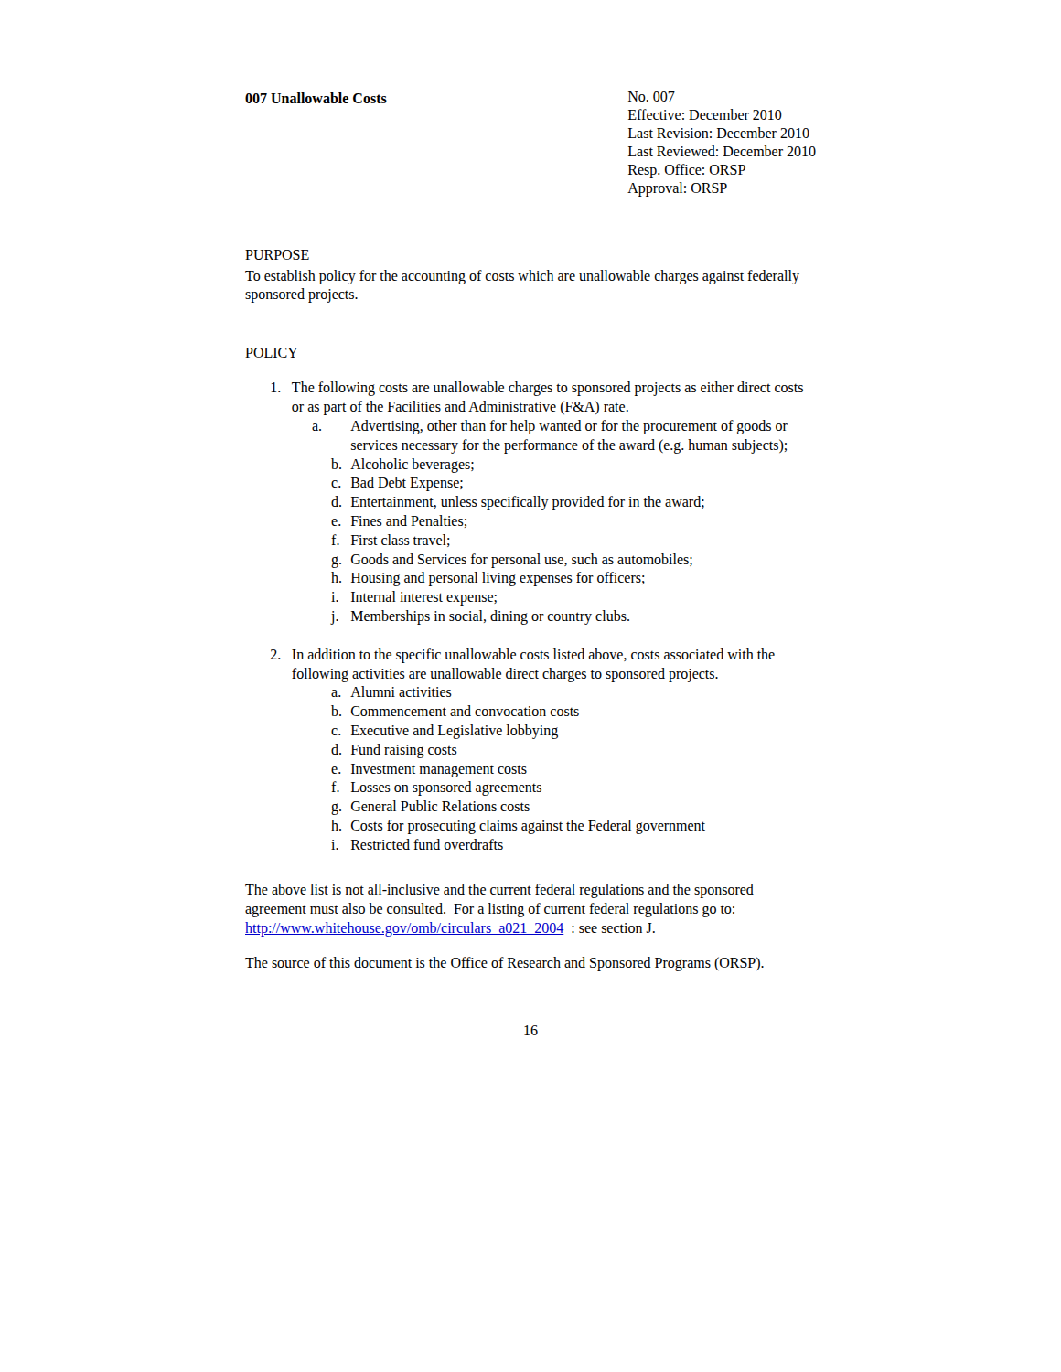007 Unallowable Costs
No. 007
Effective: December 2010
Last Revision: December 2010
Last Reviewed: December 2010
Resp. Office: ORSP
Approval: ORSP
PURPOSE
To establish policy for the accounting of costs which are unallowable charges against federally sponsored projects.
POLICY
The following costs are unallowable charges to sponsored projects as either direct costs or as part of the Facilities and Administrative (F&A) rate.
a. Advertising, other than for help wanted or for the procurement of goods or services necessary for the performance of the award (e.g. human subjects);
b. Alcoholic beverages;
c. Bad Debt Expense;
d. Entertainment, unless specifically provided for in the award;
e. Fines and Penalties;
f. First class travel;
g. Goods and Services for personal use, such as automobiles;
h. Housing and personal living expenses for officers;
i. Internal interest expense;
j. Memberships in social, dining or country clubs.
In addition to the specific unallowable costs listed above, costs associated with the following activities are unallowable direct charges to sponsored projects.
a. Alumni activities
b. Commencement and convocation costs
c. Executive and Legislative lobbying
d. Fund raising costs
e. Investment management costs
f. Losses on sponsored agreements
g. General Public Relations costs
h. Costs for prosecuting claims against the Federal government
i. Restricted fund overdrafts
The above list is not all-inclusive and the current federal regulations and the sponsored agreement must also be consulted. For a listing of current federal regulations go to:
http://www.whitehouse.gov/omb/circulars_a021_2004 : see section J.
The source of this document is the Office of Research and Sponsored Programs (ORSP).
16